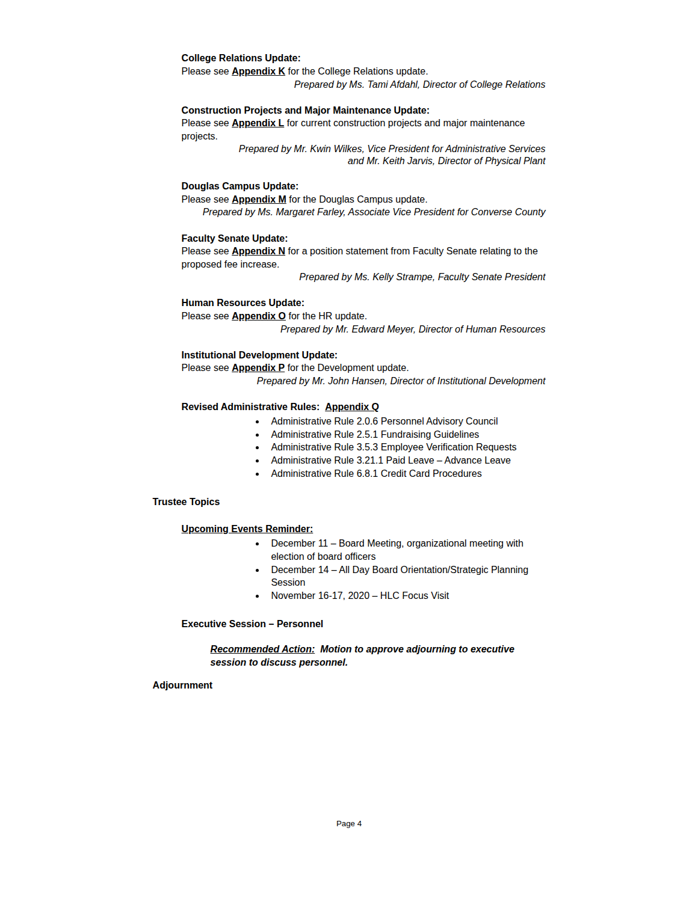College Relations Update:
Please see Appendix K for the College Relations update.
Prepared by Ms. Tami Afdahl, Director of College Relations
Construction Projects and Major Maintenance Update:
Please see Appendix L for current construction projects and major maintenance projects.
Prepared by Mr. Kwin Wilkes, Vice President for Administrative Services
and Mr. Keith Jarvis, Director of Physical Plant
Douglas Campus Update:
Please see Appendix M for the Douglas Campus update.
Prepared by Ms. Margaret Farley, Associate Vice President for Converse County
Faculty Senate Update:
Please see Appendix N for a position statement from Faculty Senate relating to the proposed fee increase.
Prepared by Ms. Kelly Strampe, Faculty Senate President
Human Resources Update:
Please see Appendix O for the HR update.
Prepared by Mr. Edward Meyer, Director of Human Resources
Institutional Development Update:
Please see Appendix P for the Development update.
Prepared by Mr. John Hansen, Director of Institutional Development
Revised Administrative Rules: Appendix Q
Administrative Rule 2.0.6 Personnel Advisory Council
Administrative Rule 2.5.1 Fundraising Guidelines
Administrative Rule 3.5.3 Employee Verification Requests
Administrative Rule 3.21.1 Paid Leave – Advance Leave
Administrative Rule 6.8.1 Credit Card Procedures
Trustee Topics
Upcoming Events Reminder:
December 11 – Board Meeting, organizational meeting with election of board officers
December 14 – All Day Board Orientation/Strategic Planning Session
November 16-17, 2020 – HLC Focus Visit
Executive Session – Personnel
Recommended Action: Motion to approve adjourning to executive session to discuss personnel.
Adjournment
Page 4